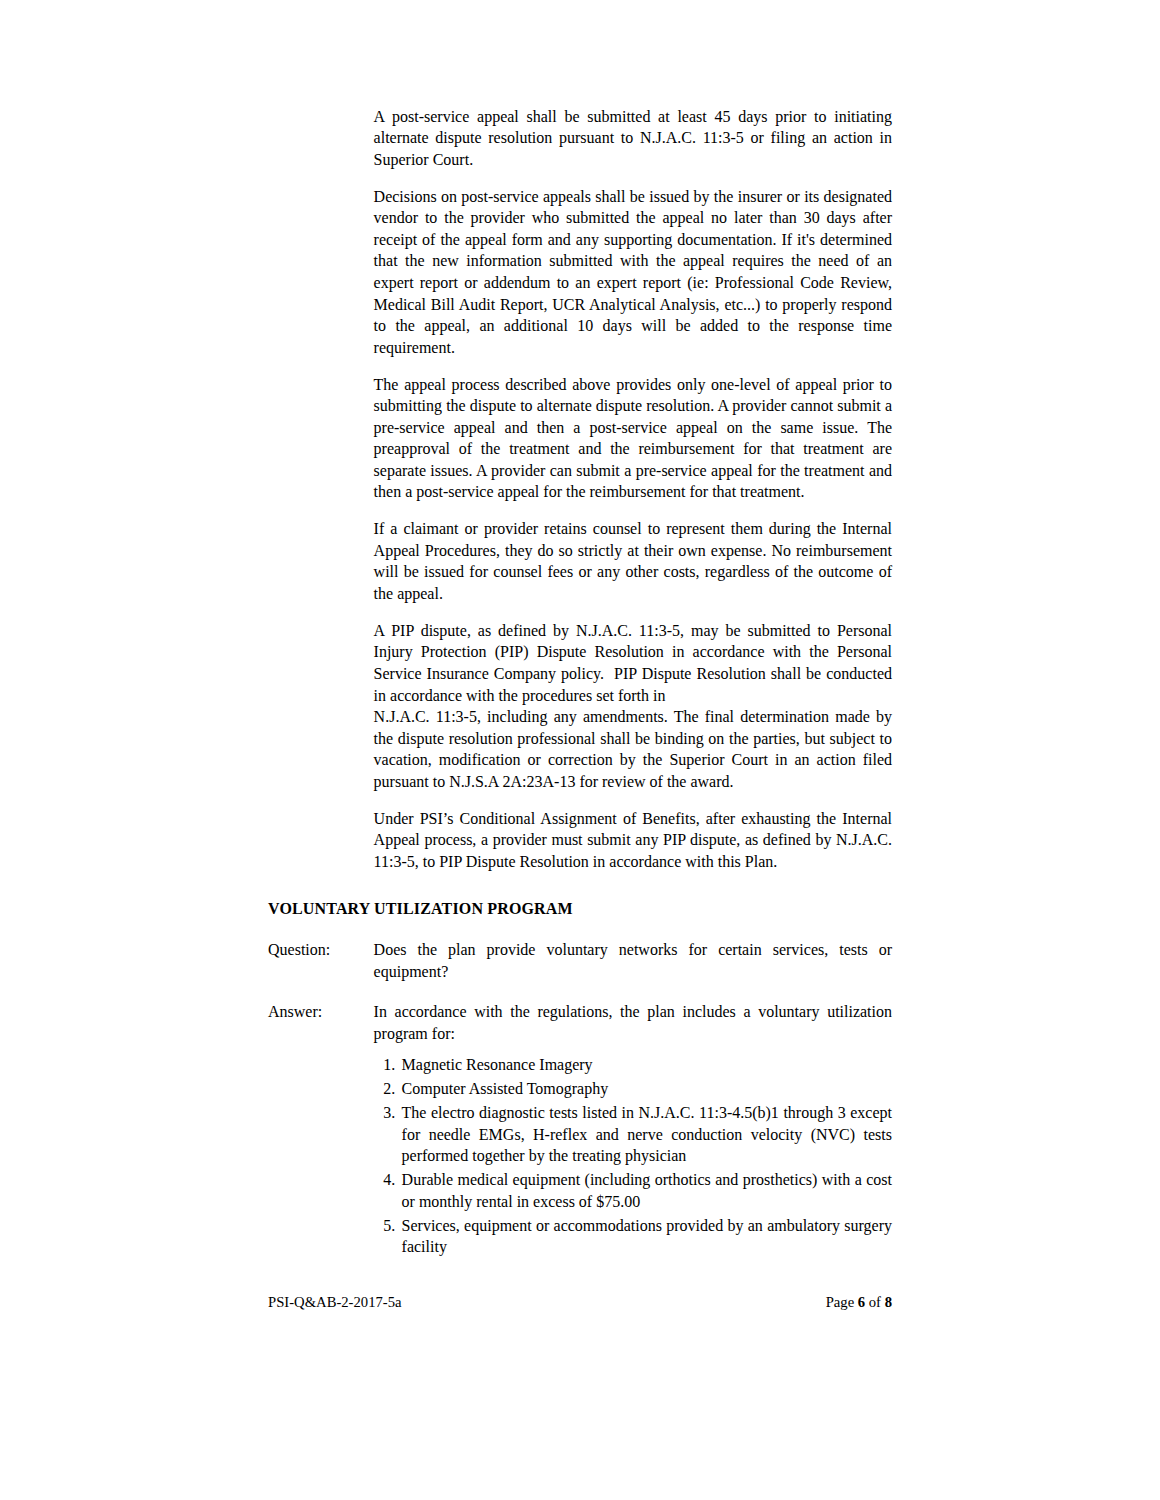A post-service appeal shall be submitted at least 45 days prior to initiating alternate dispute resolution pursuant to N.J.A.C. 11:3-5 or filing an action in Superior Court.
Decisions on post-service appeals shall be issued by the insurer or its designated vendor to the provider who submitted the appeal no later than 30 days after receipt of the appeal form and any supporting documentation. If it's determined that the new information submitted with the appeal requires the need of an expert report or addendum to an expert report (ie: Professional Code Review, Medical Bill Audit Report, UCR Analytical Analysis, etc...) to properly respond to the appeal, an additional 10 days will be added to the response time requirement.
The appeal process described above provides only one-level of appeal prior to submitting the dispute to alternate dispute resolution. A provider cannot submit a pre-service appeal and then a post-service appeal on the same issue. The preapproval of the treatment and the reimbursement for that treatment are separate issues. A provider can submit a pre-service appeal for the treatment and then a post-service appeal for the reimbursement for that treatment.
If a claimant or provider retains counsel to represent them during the Internal Appeal Procedures, they do so strictly at their own expense. No reimbursement will be issued for counsel fees or any other costs, regardless of the outcome of the appeal.
A PIP dispute, as defined by N.J.A.C. 11:3-5, may be submitted to Personal Injury Protection (PIP) Dispute Resolution in accordance with the Personal Service Insurance Company policy. PIP Dispute Resolution shall be conducted in accordance with the procedures set forth in
N.J.A.C. 11:3-5, including any amendments. The final determination made by the dispute resolution professional shall be binding on the parties, but subject to vacation, modification or correction by the Superior Court in an action filed pursuant to N.J.S.A 2A:23A-13 for review of the award.
Under PSI’s Conditional Assignment of Benefits, after exhausting the Internal Appeal process, a provider must submit any PIP dispute, as defined by N.J.A.C. 11:3-5, to PIP Dispute Resolution in accordance with this Plan.
Voluntary Utilization Program
Question:
Does the plan provide voluntary networks for certain services, tests or equipment?
Answer:
In accordance with the regulations, the plan includes a voluntary utilization program for:
Magnetic Resonance Imagery
Computer Assisted Tomography
The electro diagnostic tests listed in N.J.A.C. 11:3-4.5(b)1 through 3 except for needle EMGs, H-reflex and nerve conduction velocity (NVC) tests performed together by the treating physician
Durable medical equipment (including orthotics and prosthetics) with a cost or monthly rental in excess of $75.00
Services, equipment or accommodations provided by an ambulatory surgery facility
PSI-Q&AB-2-2017-5a
Page 6 of 8